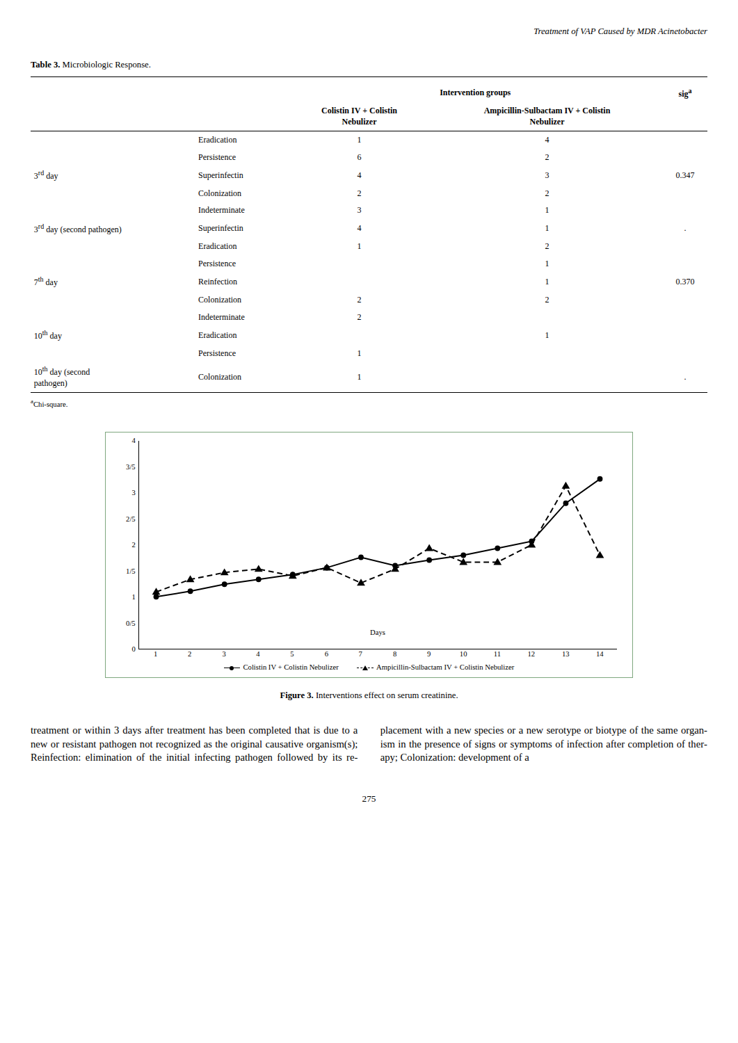Treatment of VAP Caused by MDR Acinetobacter
Table 3. Microbiologic Response.
| | | Intervention groups | sig a |
| --- | --- | --- | --- |
| | | Colistin IV + Colistin Nebulizer | Ampicillin-Sulbactam IV + Colistin Nebulizer | |
| | Eradication | 1 | 4 | |
| | Persistence | 6 | 2 | |
| 3 rd day | Superinfectin | 4 | 3 | 0.347 |
| | Colonization | 2 | 2 | |
| | Indeterminate | 3 | 1 | |
| 3 rd day (second pathogen) | Superinfectin | 4 | 1 | . |
| | Eradication | 1 | 2 | |
| | Persistence | | 1 | |
| 7 th day | Reinfection | | 1 | 0.370 |
| | Colonization | 2 | 2 | |
| | Indeterminate | 2 | | |
| 10 th day | Eradication | | 1 | |
| | Persistence | 1 | | |
| 10 th day (second pathogen) | Colonization | 1 | | . |
aChi-square.
4 3/5 3 2/5 2 1/5 1 0/5 0
Days
1 2 3 4 5 6 7 8 9 10 11 12 13 14
Colistin IV + Colistin Nebulizer
Ampicillin-Sulbactam IV + Colistin Nebulizer
Figure 3. Interventions effect on serum creatinine.
treatment or within 3 days after treatment has been completed that is due to a new or resistant pathogen not recognized as the original causative organism(s); Reinfection: elimination of the initial infecting pathogen followed by its replacement with a new species or a new serotype or biotype of the same organism in the presence of signs or symptoms of infection after completion of therapy; Colonization: development of a
275